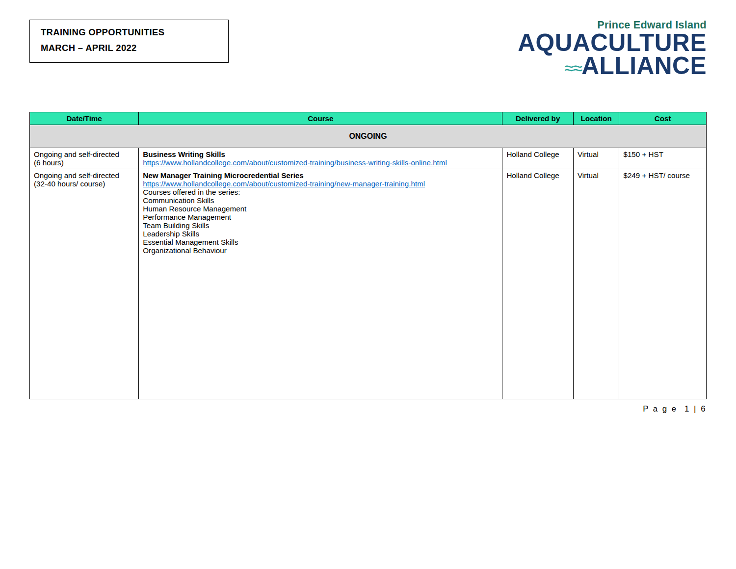TRAINING OPPORTUNITIES
MARCH – APRIL 2022
Prince Edward Island
AQUACULTURE
≈≈ALLIANCE
| Date/Time | Course | Delivered by | Location | Cost |
| --- | --- | --- | --- | --- |
| ONGOING |
| Ongoing and self-directed (6 hours) | Business Writing Skills https://www.hollandcollege.com/about/customized-training/business-writing-skills-online.html | Holland College | Virtual | $150 + HST |
| Ongoing and self-directed (32-40 hours/ course) | New Manager Training Microcredential Series https://www.hollandcollege.com/about/customized-training/new-manager-training.html Courses offered in the series: Communication Skills Human Resource Management Performance Management Team Building Skills Leadership Skills Essential Management Skills Organizational Behaviour | Holland College | Virtual | $249 + HST/ course |
P a g e 1 | 6